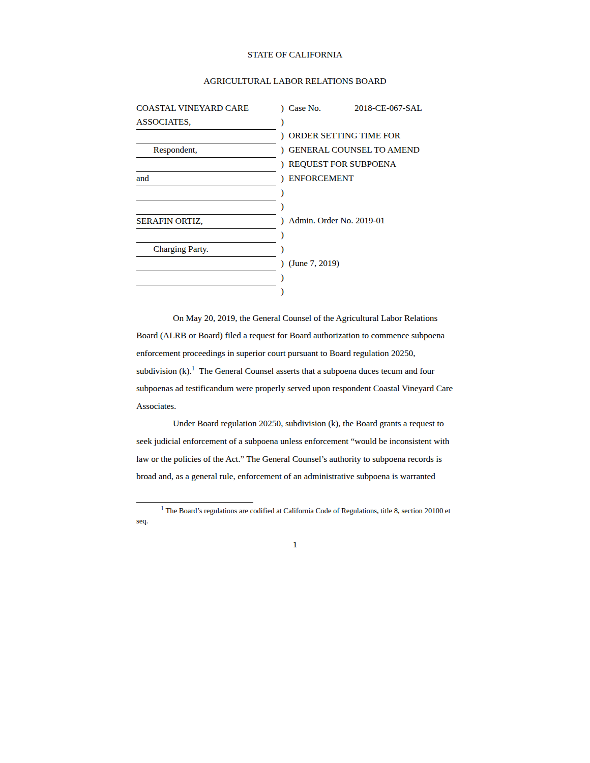STATE OF CALIFORNIA
AGRICULTURAL LABOR RELATIONS BOARD
| COASTAL VINEYARD CARE ASSOCIATES, | ) ) | Case No. 2018-CE-067-SAL |
| | ) | ORDER SETTING TIME FOR |
| Respondent, | ) | GENERAL COUNSEL TO AMEND |
| | ) | REQUEST FOR SUBPOENA |
| and | ) | ENFORCEMENT |
| | ) | |
| | ) | |
| SERAFIN ORTIZ, | ) | Admin. Order No. 2019-01 |
| | ) | |
| Charging Party. | ) | |
| | ) | (June 7, 2019) |
| | ) | |
| | ) | |
On May 20, 2019, the General Counsel of the Agricultural Labor Relations Board (ALRB or Board) filed a request for Board authorization to commence subpoena enforcement proceedings in superior court pursuant to Board regulation 20250, subdivision (k).1 The General Counsel asserts that a subpoena duces tecum and four subpoenas ad testificandum were properly served upon respondent Coastal Vineyard Care Associates.
Under Board regulation 20250, subdivision (k), the Board grants a request to seek judicial enforcement of a subpoena unless enforcement “would be inconsistent with law or the policies of the Act.” The General Counsel’s authority to subpoena records is broad and, as a general rule, enforcement of an administrative subpoena is warranted
1 The Board’s regulations are codified at California Code of Regulations, title 8, section 20100 et seq.
1